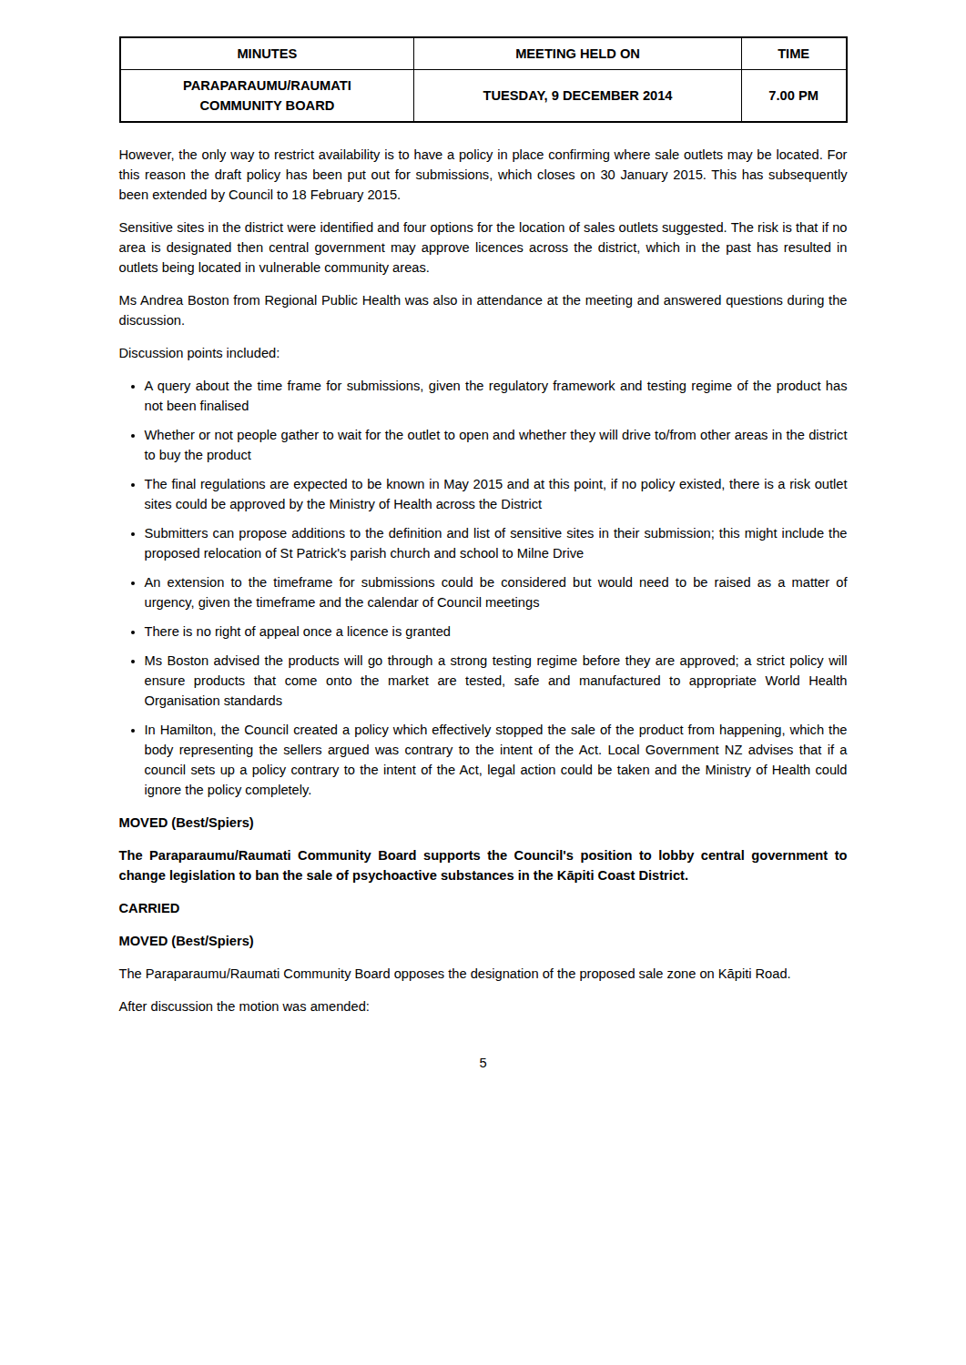| MINUTES | MEETING HELD ON | TIME |
| PARAPARAUMU/RAUMATI COMMUNITY BOARD | TUESDAY, 9 DECEMBER 2014 | 7.00 PM |
However, the only way to restrict availability is to have a policy in place confirming where sale outlets may be located. For this reason the draft policy has been put out for submissions, which closes on 30 January 2015. This has subsequently been extended by Council to 18 February 2015.
Sensitive sites in the district were identified and four options for the location of sales outlets suggested. The risk is that if no area is designated then central government may approve licences across the district, which in the past has resulted in outlets being located in vulnerable community areas.
Ms Andrea Boston from Regional Public Health was also in attendance at the meeting and answered questions during the discussion.
Discussion points included:
A query about the time frame for submissions, given the regulatory framework and testing regime of the product has not been finalised
Whether or not people gather to wait for the outlet to open and whether they will drive to/from other areas in the district to buy the product
The final regulations are expected to be known in May 2015 and at this point, if no policy existed, there is a risk outlet sites could be approved by the Ministry of Health across the District
Submitters can propose additions to the definition and list of sensitive sites in their submission; this might include the proposed relocation of St Patrick's parish church and school to Milne Drive
An extension to the timeframe for submissions could be considered but would need to be raised as a matter of urgency, given the timeframe and the calendar of Council meetings
There is no right of appeal once a licence is granted
Ms Boston advised the products will go through a strong testing regime before they are approved; a strict policy will ensure products that come onto the market are tested, safe and manufactured to appropriate World Health Organisation standards
In Hamilton, the Council created a policy which effectively stopped the sale of the product from happening, which the body representing the sellers argued was contrary to the intent of the Act. Local Government NZ advises that if a council sets up a policy contrary to the intent of the Act, legal action could be taken and the Ministry of Health could ignore the policy completely.
MOVED (Best/Spiers)
The Paraparaumu/Raumati Community Board supports the Council's position to lobby central government to change legislation to ban the sale of psychoactive substances in the Kāpiti Coast District.
CARRIED
MOVED (Best/Spiers)
The Paraparaumu/Raumati Community Board opposes the designation of the proposed sale zone on Kāpiti Road.
After discussion the motion was amended:
5